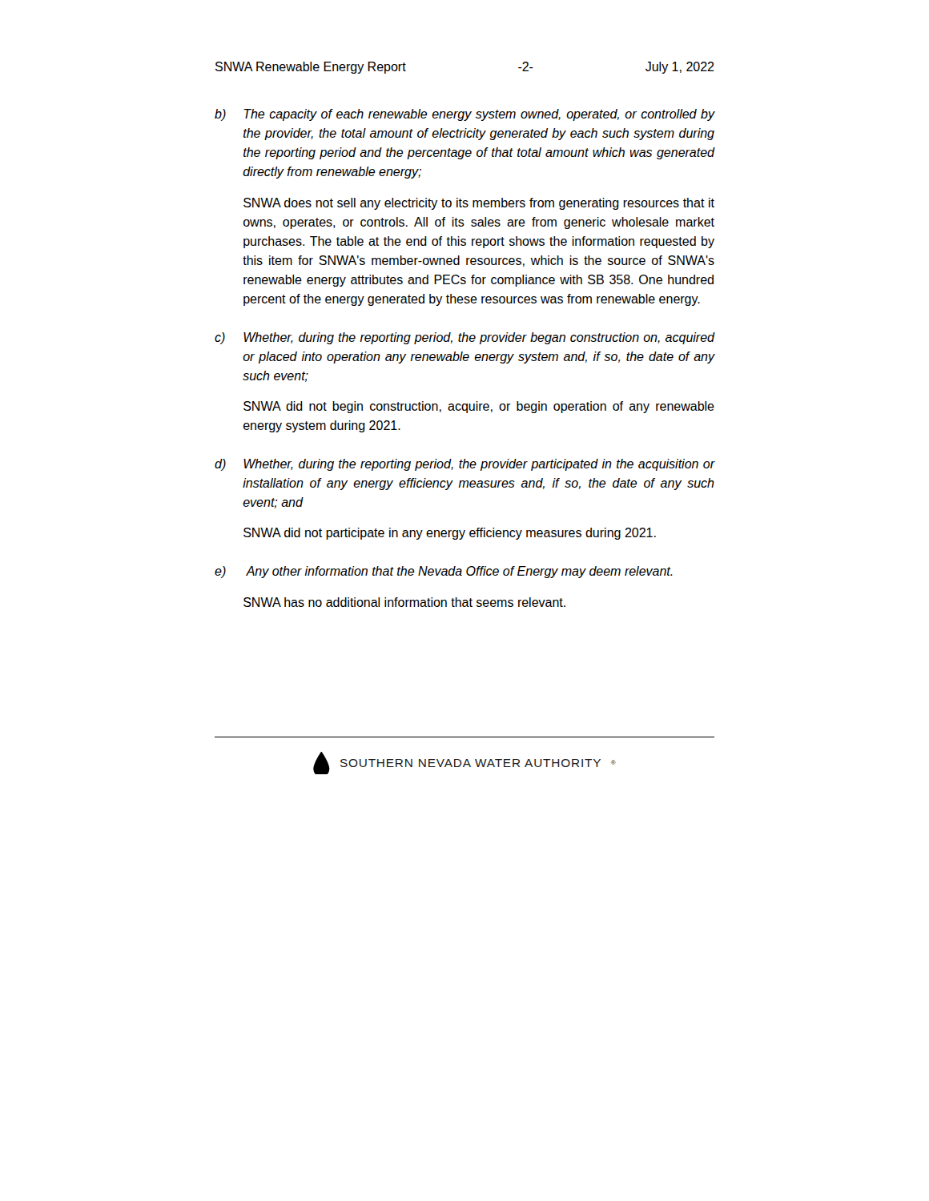SNWA Renewable Energy Report
-2-
July 1, 2022
b)
The capacity of each renewable energy system owned, operated, or controlled by the provider, the total amount of electricity generated by each such system during the reporting period and the percentage of that total amount which was generated directly from renewable energy;
SNWA does not sell any electricity to its members from generating resources that it owns, operates, or controls. All of its sales are from generic wholesale market purchases. The table at the end of this report shows the information requested by this item for SNWA's member-owned resources, which is the source of SNWA's renewable energy attributes and PECs for compliance with SB 358. One hundred percent of the energy generated by these resources was from renewable energy.
c)
Whether, during the reporting period, the provider began construction on, acquired or placed into operation any renewable energy system and, if so, the date of any such event;
SNWA did not begin construction, acquire, or begin operation of any renewable energy system during 2021.
d)
Whether, during the reporting period, the provider participated in the acquisition or installation of any energy efficiency measures and, if so, the date of any such event; and
SNWA did not participate in any energy efficiency measures during 2021.
e)
Any other information that the Nevada Office of Energy may deem relevant.
SNWA has no additional information that seems relevant.
SOUTHERN NEVADA WATER AUTHORITY®